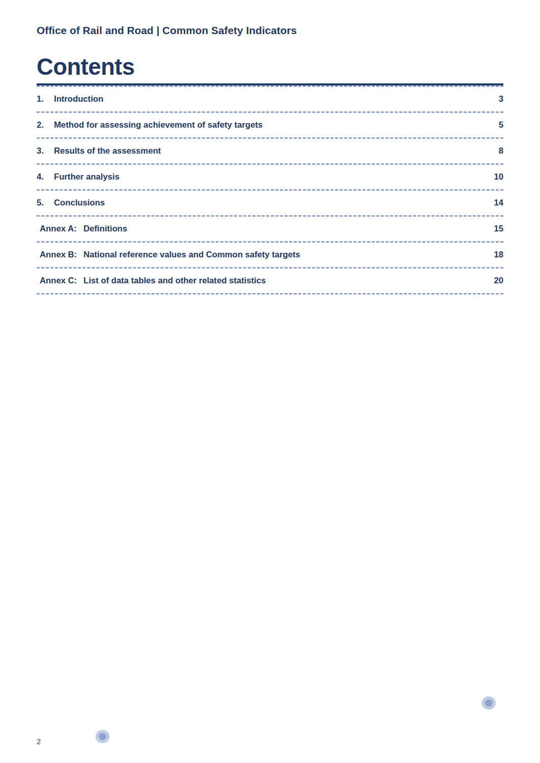Office of Rail and Road | Common Safety Indicators
Contents
1. Introduction 3
2. Method for assessing achievement of safety targets 5
3. Results of the assessment 8
4. Further analysis 10
5. Conclusions 14
Annex A: Definitions 15
Annex B: National reference values and Common safety targets 18
Annex C: List of data tables and other related statistics 20
2